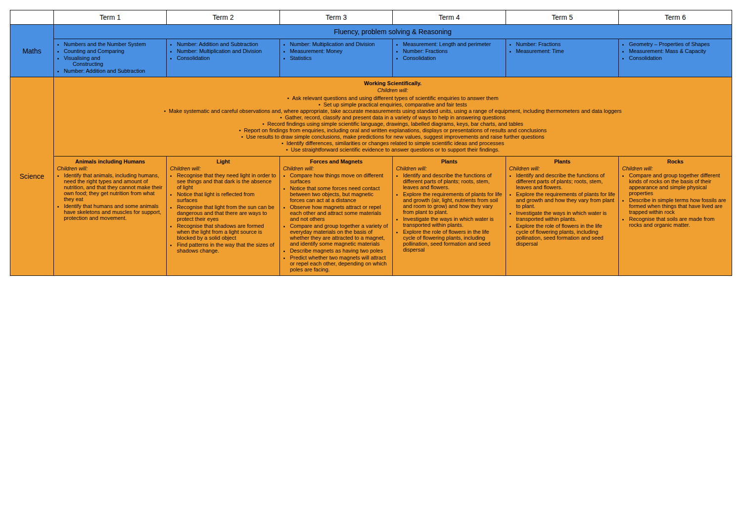| | Term 1 | Term 2 | Term 3 | Term 4 | Term 5 | Term 6 |
| --- | --- | --- | --- | --- | --- | --- |
| Maths | Fluency, problem solving & Reasoning |
| Numbers and the Number System Counting and Comparing Visualising and Constructing Number: Addition and Subtraction | Number: Addition and Subtraction Number: Multiplication and Division Consolidation | Number: Multiplication and Division Measurement: Money Statistics | Measurement: Length and perimeter Number: Fractions Consolidation | Number: Fractions Measurement: Time | Geometry – Properties of Shapes Measurement: Mass & Capacity Consolidation |
| Science | Working Scientifically. Children will: Ask relevant questions and using different types of scientific enquiries to answer them Set up simple practical enquiries, comparative and fair tests Make systematic and careful observations and, where appropriate, take accurate measurements using standard units, using a range of equipment, including thermometers and data loggers Gather, record, classify and present data in a variety of ways to help in answering questions Record findings using simple scientific language, drawings, labelled diagrams, keys, bar charts, and tables Report on findings from enquiries, including oral and written explanations, displays or presentations of results and conclusions Use results to draw simple conclusions, make predictions for new values, suggest improvements and raise further questions Identify differences, similarities or changes related to simple scientific ideas and processes Use straightforward scientific evidence to answer questions or to support their findings. |
| Animals including Humans Children will: Identify that animals, including humans, need the right types and amount of nutrition, and that they cannot make their own food; they get nutrition from what they eat Identify that humans and some animals have skeletons and muscles for support, protection and movement. | Light Children will: Recognise that they need light in order to see things and that dark is the absence of light Notice that light is reflected from surfaces Recognise that light from the sun can be dangerous and that there are ways to protect their eyes Recognise that shadows are formed when the light from a light source is blocked by a solid object Find patterns in the way that the sizes of shadows change. | Forces and Magnets Children will: Compare how things move on different surfaces Notice that some forces need contact between two objects, but magnetic forces can act at a distance Observe how magnets attract or repel each other and attract some materials and not others Compare and group together a variety of everyday materials on the basis of whether they are attracted to a magnet, and identify some magnetic materials Describe magnets as having two poles Predict whether two magnets will attract or repel each other, depending on which poles are facing. | Plants Children will: Identify and describe the functions of different parts of plants; roots, stem, leaves and flowers. Explore the requirements of plants for life and growth (air, light, nutrients from soil and room to grow) and how they vary from plant to plant. Investigate the ways in which water is transported within plants. Explore the role of flowers in the life cycle of flowering plants, including pollination, seed formation and seed dispersal | Plants Children will: Identify and describe the functions of different parts of plants; roots, stem, leaves and flowers. Explore the requirements of plants for life and growth and how they vary from plant to plant. Investigate the ways in which water is transported within plants. Explore the role of flowers in the life cycle of flowering plants, including pollination, seed formation and seed dispersal | Rocks Children will: Compare and group together different kinds of rocks on the basis of their appearance and simple physical properties Describe in simple terms how fossils are formed when things that have lived are trapped within rock Recognise that soils are made from rocks and organic matter. |